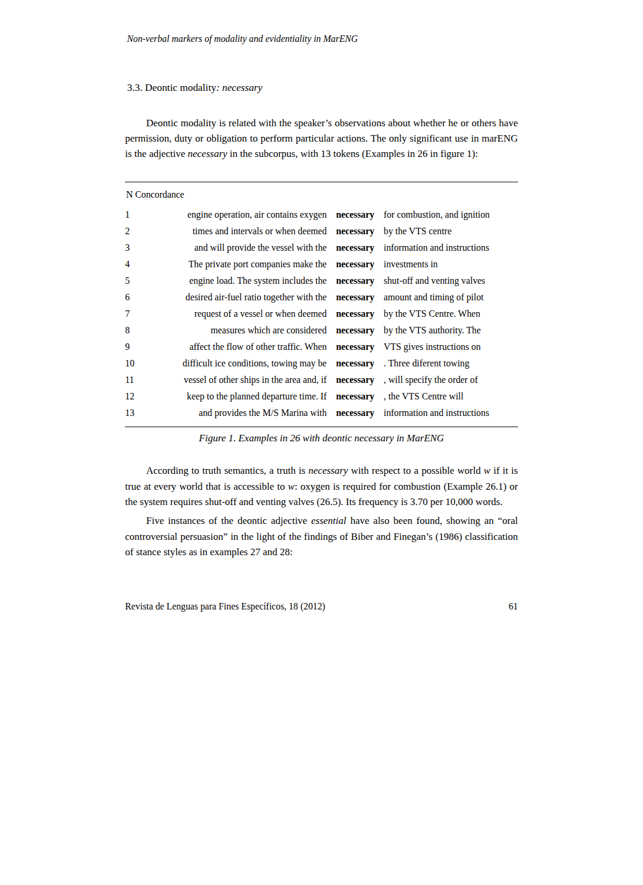Non-verbal markers of modality and evidentiality in MarENG
3.3. Deontic modality: necessary
Deontic modality is related with the speaker’s observations about whether he or others have permission, duty or obligation to perform particular actions. The only significant use in marENG is the adjective necessary in the subcorpus, with 13 tokens (Examples in 26 in figure 1):
N Concordance
| 1 | engine operation, air contains exygen | necessary | for combustion, and ignition |
| 2 | times and intervals or when deemed | necessary | by the VTS centre |
| 3 | and will provide the vessel with the | necessary | information and instructions |
| 4 | The private port companies make the | necessary | investments in |
| 5 | engine load. The system includes the | necessary | shut-off and venting valves |
| 6 | desired air-fuel ratio together with the | necessary | amount and timing of pilot |
| 7 | request of a vessel or when deemed | necessary | by the VTS Centre. When |
| 8 | measures which are considered | necessary | by the VTS authority. The |
| 9 | affect the flow of other traffic. When | necessary | VTS gives instructions on |
| 10 | difficult ice conditions, towing may be | necessary | . Three diferent towing |
| 11 | vessel of other ships in the area and, if | necessary | , will specify the order of |
| 12 | keep to the planned departure time. If | necessary | , the VTS Centre will |
| 13 | and provides the M/S Marina with | necessary | information and instructions |
Figure 1. Examples in 26 with deontic necessary in MarENG
According to truth semantics, a truth is necessary with respect to a possible world w if it is true at every world that is accessible to w: oxygen is required for combustion (Example 26.1) or the system requires shut-off and venting valves (26.5). Its frequency is 3.70 per 10,000 words.
Five instances of the deontic adjective essential have also been found, showing an “oral controversial persuasion” in the light of the findings of Biber and Finegan’s (1986) classification of stance styles as in examples 27 and 28:
Revista de Lenguas para Fines Específicos, 18 (2012)
61